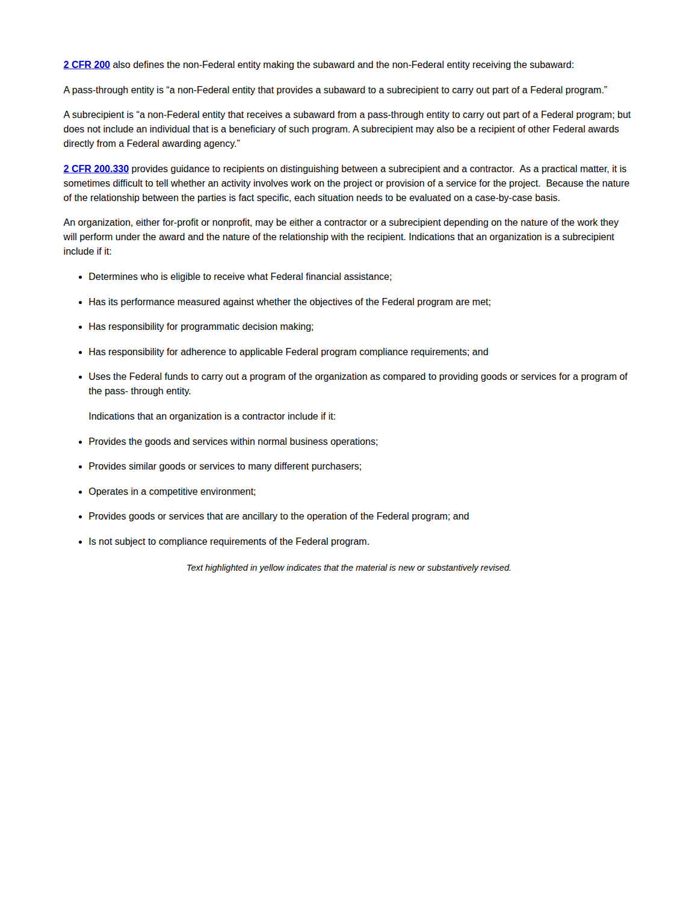2 CFR 200 also defines the non-Federal entity making the subaward and the non-Federal entity receiving the subaward:
A pass-through entity is “a non-Federal entity that provides a subaward to a subrecipient to carry out part of a Federal program.”
A subrecipient is “a non-Federal entity that receives a subaward from a pass-through entity to carry out part of a Federal program; but does not include an individual that is a beneficiary of such program. A subrecipient may also be a recipient of other Federal awards directly from a Federal awarding agency.”
2 CFR 200.330 provides guidance to recipients on distinguishing between a subrecipient and a contractor. As a practical matter, it is sometimes difficult to tell whether an activity involves work on the project or provision of a service for the project. Because the nature of the relationship between the parties is fact specific, each situation needs to be evaluated on a case-by-case basis.
An organization, either for-profit or nonprofit, may be either a contractor or a subrecipient depending on the nature of the work they will perform under the award and the nature of the relationship with the recipient. Indications that an organization is a subrecipient include if it:
Determines who is eligible to receive what Federal financial assistance;
Has its performance measured against whether the objectives of the Federal program are met;
Has responsibility for programmatic decision making;
Has responsibility for adherence to applicable Federal program compliance requirements; and
Uses the Federal funds to carry out a program of the organization as compared to providing goods or services for a program of the pass- through entity.
Indications that an organization is a contractor include if it:
Provides the goods and services within normal business operations;
Provides similar goods or services to many different purchasers;
Operates in a competitive environment;
Provides goods or services that are ancillary to the operation of the Federal program; and
Is not subject to compliance requirements of the Federal program.
Text highlighted in yellow indicates that the material is new or substantively revised.